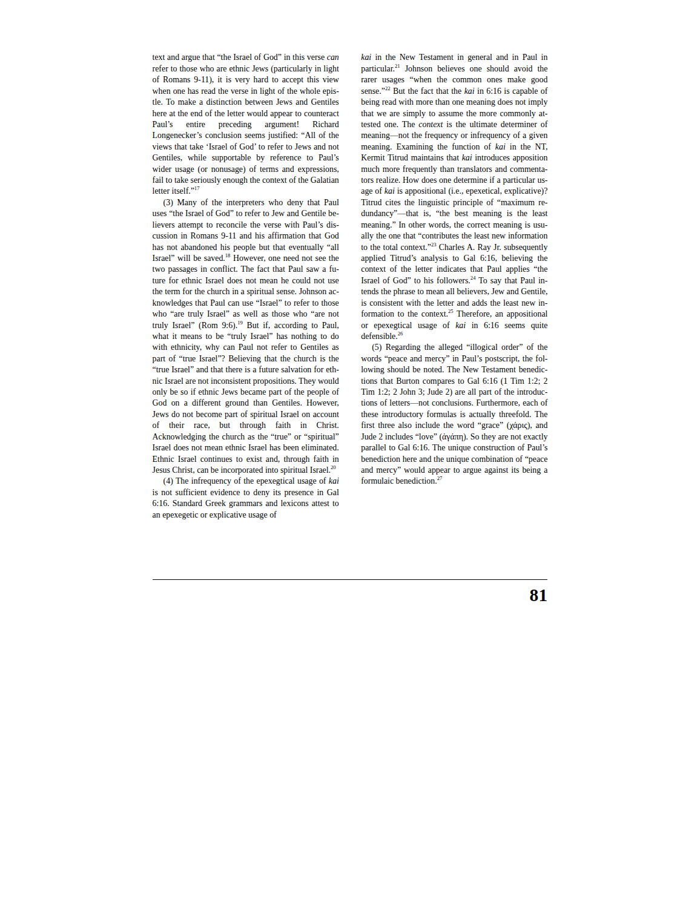text and argue that “the Israel of God” in this verse can refer to those who are ethnic Jews (particularly in light of Romans 9-11), it is very hard to accept this view when one has read the verse in light of the whole epistle. To make a distinction between Jews and Gentiles here at the end of the letter would appear to counteract Paul’s entire preceding argument! Richard Longenecker’s conclusion seems justified: “All of the views that take ‘Israel of God’ to refer to Jews and not Gentiles, while supportable by reference to Paul’s wider usage (or nonusage) of terms and expressions, fail to take seriously enough the context of the Galatian letter itself.”17
(3) Many of the interpreters who deny that Paul uses “the Israel of God” to refer to Jew and Gentile believers attempt to reconcile the verse with Paul’s discussion in Romans 9-11 and his affirmation that God has not abandoned his people but that eventually “all Israel” will be saved.18 However, one need not see the two passages in conflict. The fact that Paul saw a future for ethnic Israel does not mean he could not use the term for the church in a spiritual sense. Johnson acknowledges that Paul can use “Israel” to refer to those who “are truly Israel” as well as those who “are not truly Israel” (Rom 9:6).19 But if, according to Paul, what it means to be “truly Israel” has nothing to do with ethnicity, why can Paul not refer to Gentiles as part of “true Israel”? Believing that the church is the “true Israel” and that there is a future salvation for ethnic Israel are not inconsistent propositions. They would only be so if ethnic Jews became part of the people of God on a different ground than Gentiles. However, Jews do not become part of spiritual Israel on account of their race, but through faith in Christ. Acknowledging the church as the “true” or “spiritual” Israel does not mean ethnic Israel has been eliminated. Ethnic Israel continues to exist and, through faith in Jesus Christ, can be incorporated into spiritual Israel.20
(4) The infrequency of the epexegtical usage of kai is not sufficient evidence to deny its presence in Gal 6:16. Standard Greek grammars and lexicons attest to an epexegetic or explicative usage of
kai in the New Testament in general and in Paul in particular.21 Johnson believes one should avoid the rarer usages “when the common ones make good sense.”22 But the fact that the kai in 6:16 is capable of being read with more than one meaning does not imply that we are simply to assume the more commonly attested one. The context is the ultimate determiner of meaning—not the frequency or infrequency of a given meaning. Examining the function of kai in the NT, Kermit Titrud maintains that kai introduces apposition much more frequently than translators and commentators realize. How does one determine if a particular usage of kai is appositional (i.e., epexetical, explicative)? Titrud cites the linguistic principle of “maximum redundancy”—that is, “the best meaning is the least meaning.” In other words, the correct meaning is usually the one that “contributes the least new information to the total context.”23 Charles A. Ray Jr. subsequently applied Titrud’s analysis to Gal 6:16, believing the context of the letter indicates that Paul applies “the Israel of God” to his followers.24 To say that Paul intends the phrase to mean all believers, Jew and Gentile, is consistent with the letter and adds the least new information to the context.25 Therefore, an appositional or epexegtical usage of kai in 6:16 seems quite defensible.26
(5) Regarding the alleged “illogical order” of the words “peace and mercy” in Paul’s postscript, the following should be noted. The New Testament benedictions that Burton compares to Gal 6:16 (1 Tim 1:2; 2 Tim 1:2; 2 John 3; Jude 2) are all part of the introductions of letters—not conclusions. Furthermore, each of these introductory formulas is actually threefold. The first three also include the word “grace” (χάρις), and Jude 2 includes “love” (ἀγάπη). So they are not exactly parallel to Gal 6:16. The unique construction of Paul’s benediction here and the unique combination of “peace and mercy” would appear to argue against its being a formulaic benediction.27
81